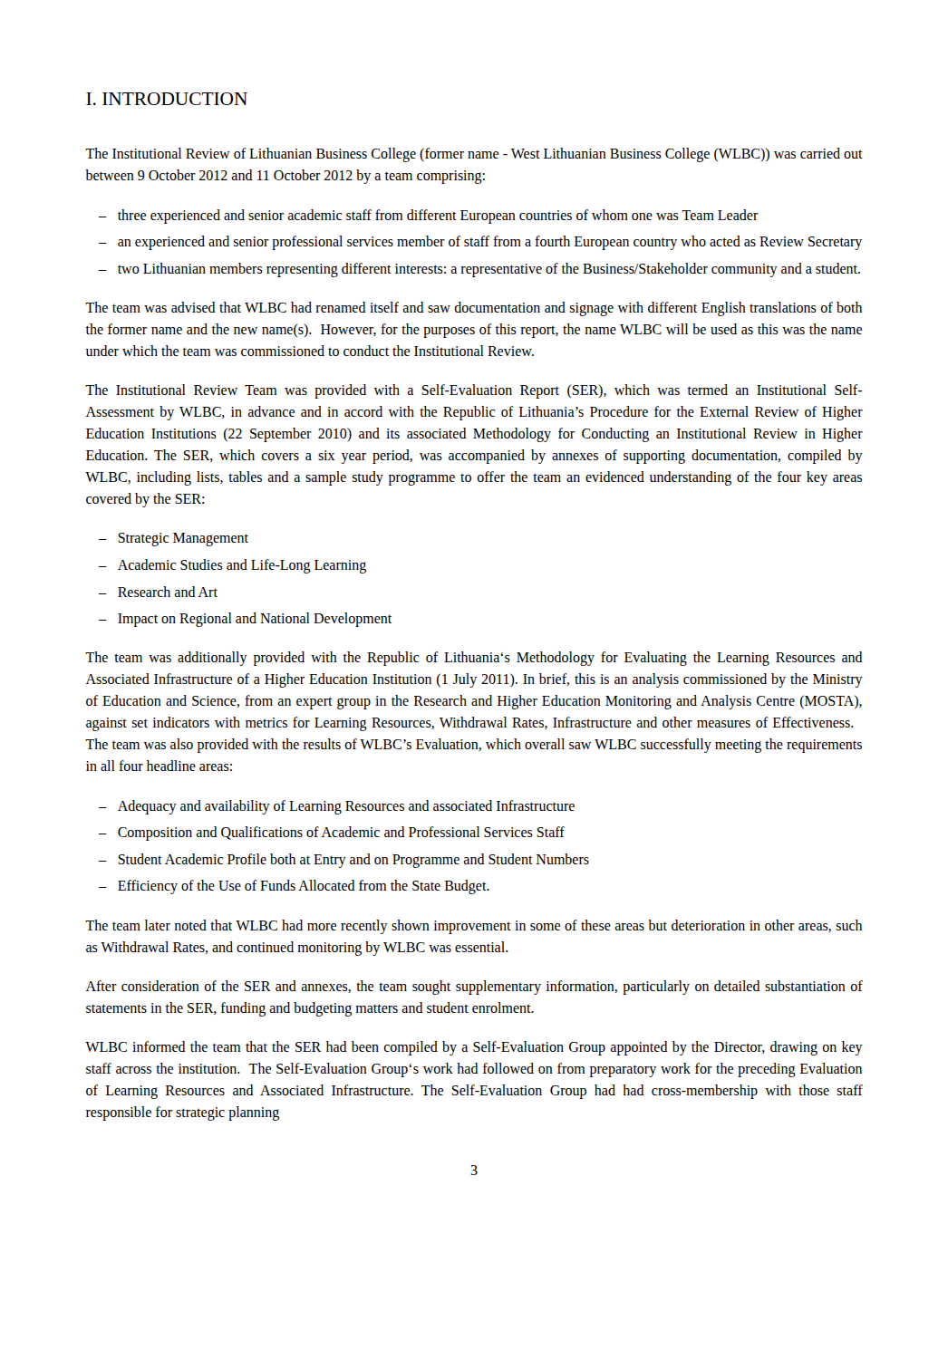I. INTRODUCTION
The Institutional Review of Lithuanian Business College (former name - West Lithuanian Business College (WLBC)) was carried out between 9 October 2012 and 11 October 2012 by a team comprising:
three experienced and senior academic staff from different European countries of whom one was Team Leader
an experienced and senior professional services member of staff from a fourth European country who acted as Review Secretary
two Lithuanian members representing different interests: a representative of the Business/Stakeholder community and a student.
The team was advised that WLBC had renamed itself and saw documentation and signage with different English translations of both the former name and the new name(s). However, for the purposes of this report, the name WLBC will be used as this was the name under which the team was commissioned to conduct the Institutional Review.
The Institutional Review Team was provided with a Self-Evaluation Report (SER), which was termed an Institutional Self-Assessment by WLBC, in advance and in accord with the Republic of Lithuania’s Procedure for the External Review of Higher Education Institutions (22 September 2010) and its associated Methodology for Conducting an Institutional Review in Higher Education. The SER, which covers a six year period, was accompanied by annexes of supporting documentation, compiled by WLBC, including lists, tables and a sample study programme to offer the team an evidenced understanding of the four key areas covered by the SER:
Strategic Management
Academic Studies and Life-Long Learning
Research and Art
Impact on Regional and National Development
The team was additionally provided with the Republic of Lithuania‘s Methodology for Evaluating the Learning Resources and Associated Infrastructure of a Higher Education Institution (1 July 2011). In brief, this is an analysis commissioned by the Ministry of Education and Science, from an expert group in the Research and Higher Education Monitoring and Analysis Centre (MOSTA), against set indicators with metrics for Learning Resources, Withdrawal Rates, Infrastructure and other measures of Effectiveness. The team was also provided with the results of WLBC’s Evaluation, which overall saw WLBC successfully meeting the requirements in all four headline areas:
Adequacy and availability of Learning Resources and associated Infrastructure
Composition and Qualifications of Academic and Professional Services Staff
Student Academic Profile both at Entry and on Programme and Student Numbers
Efficiency of the Use of Funds Allocated from the State Budget.
The team later noted that WLBC had more recently shown improvement in some of these areas but deterioration in other areas, such as Withdrawal Rates, and continued monitoring by WLBC was essential.
After consideration of the SER and annexes, the team sought supplementary information, particularly on detailed substantiation of statements in the SER, funding and budgeting matters and student enrolment.
WLBC informed the team that the SER had been compiled by a Self-Evaluation Group appointed by the Director, drawing on key staff across the institution. The Self-Evaluation Group‘s work had followed on from preparatory work for the preceding Evaluation of Learning Resources and Associated Infrastructure. The Self-Evaluation Group had had cross-membership with those staff responsible for strategic planning
3